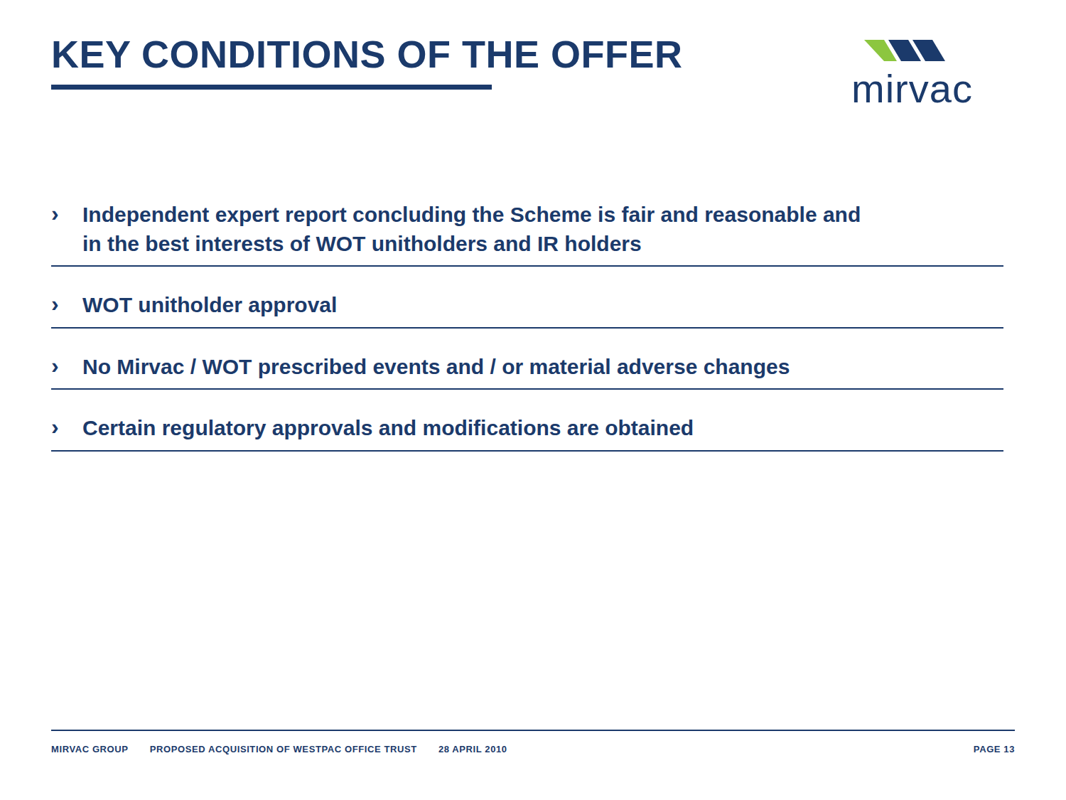Key conditions of the offer
mirvac
Independent expert report concluding the Scheme is fair and reasonable and in the best interests of WOT unitholders and IR holders
WOT unitholder approval
No Mirvac / WOT prescribed events and / or material adverse changes
Certain regulatory approvals and modifications are obtained
Mirvac Group Proposed acquisition of Westpac Office Trust 28 April 2010
Page 13